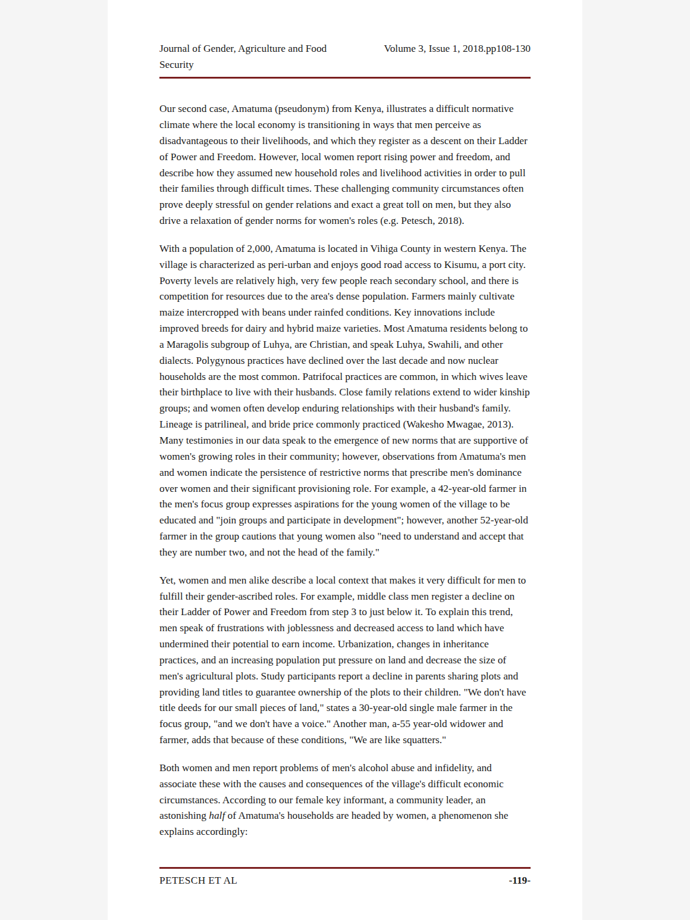Journal of Gender, Agriculture and Food Security Volume 3, Issue 1, 2018.pp108-130
Our second case, Amatuma (pseudonym) from Kenya, illustrates a difficult normative climate where the local economy is transitioning in ways that men perceive as disadvantageous to their livelihoods, and which they register as a descent on their Ladder of Power and Freedom. However, local women report rising power and freedom, and describe how they assumed new household roles and livelihood activities in order to pull their families through difficult times. These challenging community circumstances often prove deeply stressful on gender relations and exact a great toll on men, but they also drive a relaxation of gender norms for women's roles (e.g. Petesch, 2018).
With a population of 2,000, Amatuma is located in Vihiga County in western Kenya. The village is characterized as peri-urban and enjoys good road access to Kisumu, a port city. Poverty levels are relatively high, very few people reach secondary school, and there is competition for resources due to the area's dense population. Farmers mainly cultivate maize intercropped with beans under rainfed conditions. Key innovations include improved breeds for dairy and hybrid maize varieties. Most Amatuma residents belong to a Maragolis subgroup of Luhya, are Christian, and speak Luhya, Swahili, and other dialects. Polygynous practices have declined over the last decade and now nuclear households are the most common. Patrifocal practices are common, in which wives leave their birthplace to live with their husbands. Close family relations extend to wider kinship groups; and women often develop enduring relationships with their husband's family. Lineage is patrilineal, and bride price commonly practiced (Wakesho Mwagae, 2013). Many testimonies in our data speak to the emergence of new norms that are supportive of women's growing roles in their community; however, observations from Amatuma's men and women indicate the persistence of restrictive norms that prescribe men's dominance over women and their significant provisioning role. For example, a 42-year-old farmer in the men's focus group expresses aspirations for the young women of the village to be educated and "join groups and participate in development"; however, another 52-year-old farmer in the group cautions that young women also "need to understand and accept that they are number two, and not the head of the family."
Yet, women and men alike describe a local context that makes it very difficult for men to fulfill their gender-ascribed roles. For example, middle class men register a decline on their Ladder of Power and Freedom from step 3 to just below it. To explain this trend, men speak of frustrations with joblessness and decreased access to land which have undermined their potential to earn income. Urbanization, changes in inheritance practices, and an increasing population put pressure on land and decrease the size of men's agricultural plots. Study participants report a decline in parents sharing plots and providing land titles to guarantee ownership of the plots to their children. "We don't have title deeds for our small pieces of land," states a 30-year-old single male farmer in the focus group, "and we don't have a voice." Another man, a-55 year-old widower and farmer, adds that because of these conditions, "We are like squatters."
Both women and men report problems of men's alcohol abuse and infidelity, and associate these with the causes and consequences of the village's difficult economic circumstances. According to our female key informant, a community leader, an astonishing half of Amatuma's households are headed by women, a phenomenon she explains accordingly:
PETESCH ET AL -119-